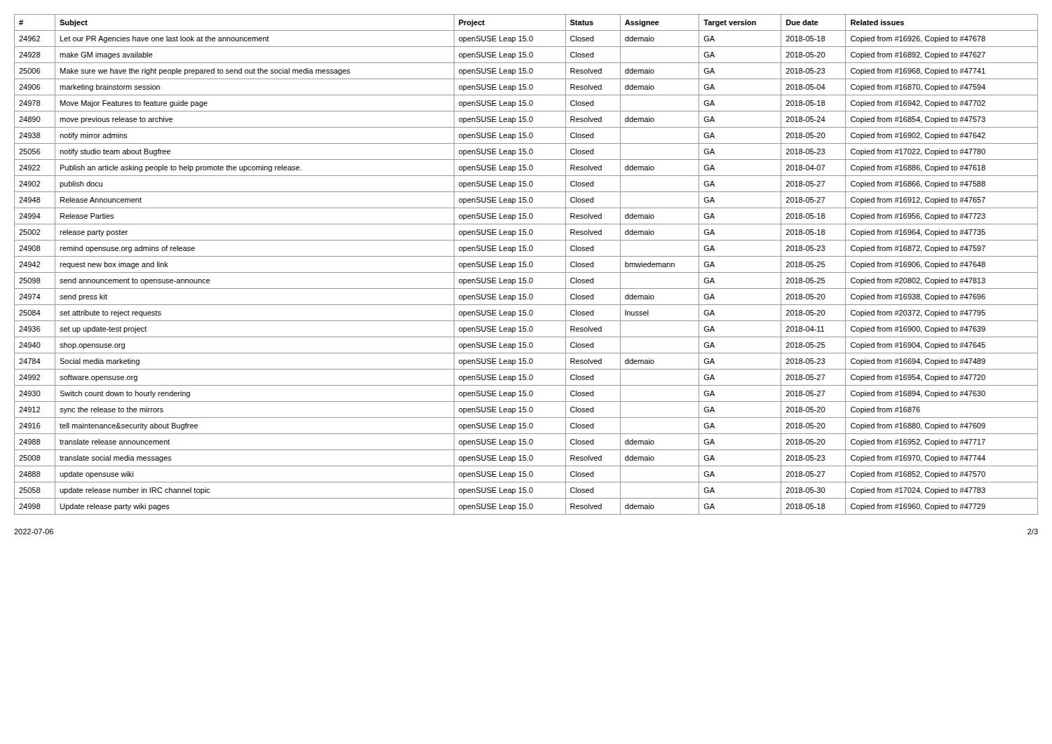| # | Subject | Project | Status | Assignee | Target version | Due date | Related issues |
| --- | --- | --- | --- | --- | --- | --- | --- |
| 24962 | Let our PR Agencies have one last look at the announcement | openSUSE Leap 15.0 | Closed | ddemaio | GA | 2018-05-18 | Copied from #16926, Copied to #47678 |
| 24928 | make GM images available | openSUSE Leap 15.0 | Closed | | GA | 2018-05-20 | Copied from #16892, Copied to #47627 |
| 25006 | Make sure we have the right people prepared to send out the social media messages | openSUSE Leap 15.0 | Resolved | ddemaio | GA | 2018-05-23 | Copied from #16968, Copied to #47741 |
| 24906 | marketing brainstorm session | openSUSE Leap 15.0 | Resolved | ddemaio | GA | 2018-05-04 | Copied from #16870, Copied to #47594 |
| 24978 | Move Major Features to feature guide page | openSUSE Leap 15.0 | Closed | | GA | 2018-05-18 | Copied from #16942, Copied to #47702 |
| 24890 | move previous release to archive | openSUSE Leap 15.0 | Resolved | ddemaio | GA | 2018-05-24 | Copied from #16854, Copied to #47573 |
| 24938 | notify mirror admins | openSUSE Leap 15.0 | Closed | | GA | 2018-05-20 | Copied from #16902, Copied to #47642 |
| 25056 | notify studio team about Bugfree | openSUSE Leap 15.0 | Closed | | GA | 2018-05-23 | Copied from #17022, Copied to #47780 |
| 24922 | Publish an article asking people to help promote the upcoming release. | openSUSE Leap 15.0 | Resolved | ddemaio | GA | 2018-04-07 | Copied from #16886, Copied to #47618 |
| 24902 | publish docu | openSUSE Leap 15.0 | Closed | | GA | 2018-05-27 | Copied from #16866, Copied to #47588 |
| 24948 | Release Announcement | openSUSE Leap 15.0 | Closed | | GA | 2018-05-27 | Copied from #16912, Copied to #47657 |
| 24994 | Release Parties | openSUSE Leap 15.0 | Resolved | ddemaio | GA | 2018-05-18 | Copied from #16956, Copied to #47723 |
| 25002 | release party poster | openSUSE Leap 15.0 | Resolved | ddemaio | GA | 2018-05-18 | Copied from #16964, Copied to #47735 |
| 24908 | remind opensuse.org admins of release | openSUSE Leap 15.0 | Closed | | GA | 2018-05-23 | Copied from #16872, Copied to #47597 |
| 24942 | request new box image and link | openSUSE Leap 15.0 | Closed | bmwiedemann | GA | 2018-05-25 | Copied from #16906, Copied to #47648 |
| 25098 | send announcement to opensuse-announce | openSUSE Leap 15.0 | Closed | | GA | 2018-05-25 | Copied from #20802, Copied to #47813 |
| 24974 | send press kit | openSUSE Leap 15.0 | Closed | ddemaio | GA | 2018-05-20 | Copied from #16938, Copied to #47696 |
| 25084 | set attribute to reject requests | openSUSE Leap 15.0 | Closed | lnussel | GA | 2018-05-20 | Copied from #20372, Copied to #47795 |
| 24936 | set up update-test project | openSUSE Leap 15.0 | Resolved | | GA | 2018-04-11 | Copied from #16900, Copied to #47639 |
| 24940 | shop.opensuse.org | openSUSE Leap 15.0 | Closed | | GA | 2018-05-25 | Copied from #16904, Copied to #47645 |
| 24784 | Social media marketing | openSUSE Leap 15.0 | Resolved | ddemaio | GA | 2018-05-23 | Copied from #16694, Copied to #47489 |
| 24992 | software.opensuse.org | openSUSE Leap 15.0 | Closed | | GA | 2018-05-27 | Copied from #16954, Copied to #47720 |
| 24930 | Switch count down to hourly rendering | openSUSE Leap 15.0 | Closed | | GA | 2018-05-27 | Copied from #16894, Copied to #47630 |
| 24912 | sync the release to the mirrors | openSUSE Leap 15.0 | Closed | | GA | 2018-05-20 | Copied from #16876 |
| 24916 | tell maintenance&security about Bugfree | openSUSE Leap 15.0 | Closed | | GA | 2018-05-20 | Copied from #16880, Copied to #47609 |
| 24988 | translate release announcement | openSUSE Leap 15.0 | Closed | ddemaio | GA | 2018-05-20 | Copied from #16952, Copied to #47717 |
| 25008 | translate social media messages | openSUSE Leap 15.0 | Resolved | ddemaio | GA | 2018-05-23 | Copied from #16970, Copied to #47744 |
| 24888 | update opensuse wiki | openSUSE Leap 15.0 | Closed | | GA | 2018-05-27 | Copied from #16852, Copied to #47570 |
| 25058 | update release number in IRC channel topic | openSUSE Leap 15.0 | Closed | | GA | 2018-05-30 | Copied from #17024, Copied to #47783 |
| 24998 | Update release party wiki pages | openSUSE Leap 15.0 | Resolved | ddemaio | GA | 2018-05-18 | Copied from #16960, Copied to #47729 |
2022-07-06 2/3